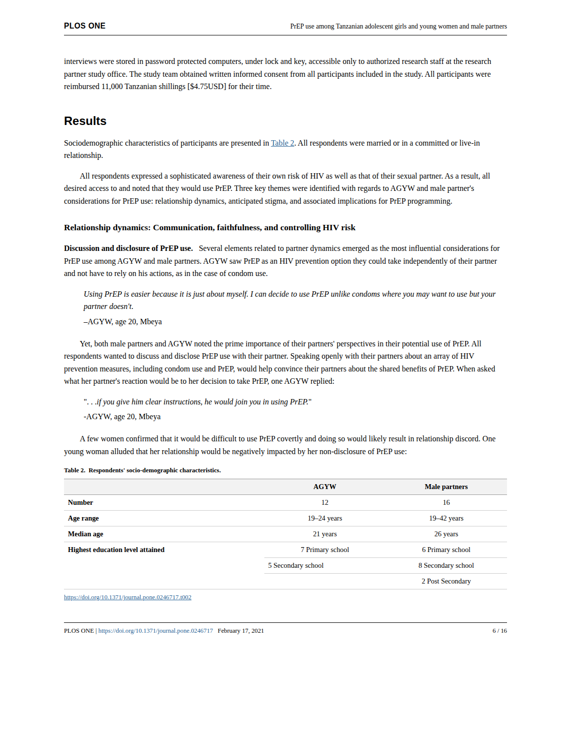PLOS ONE PrEP use among Tanzanian adolescent girls and young women and male partners
interviews were stored in password protected computers, under lock and key, accessible only to authorized research staff at the research partner study office. The study team obtained written informed consent from all participants included in the study. All participants were reimbursed 11,000 Tanzanian shillings [$4.75USD] for their time.
Results
Sociodemographic characteristics of participants are presented in Table 2. All respondents were married or in a committed or live-in relationship.
All respondents expressed a sophisticated awareness of their own risk of HIV as well as that of their sexual partner. As a result, all desired access to and noted that they would use PrEP. Three key themes were identified with regards to AGYW and male partner's considerations for PrEP use: relationship dynamics, anticipated stigma, and associated implications for PrEP programming.
Relationship dynamics: Communication, faithfulness, and controlling HIV risk
Discussion and disclosure of PrEP use.
Several elements related to partner dynamics emerged as the most influential considerations for PrEP use among AGYW and male partners. AGYW saw PrEP as an HIV prevention option they could take independently of their partner and not have to rely on his actions, as in the case of condom use.
Using PrEP is easier because it is just about myself. I can decide to use PrEP unlike condoms where you may want to use but your partner doesn't.
–AGYW, age 20, Mbeya
Yet, both male partners and AGYW noted the prime importance of their partners' perspectives in their potential use of PrEP. All respondents wanted to discuss and disclose PrEP use with their partner. Speaking openly with their partners about an array of HIV prevention measures, including condom use and PrEP, would help convince their partners about the shared benefits of PrEP. When asked what her partner's reaction would be to her decision to take PrEP, one AGYW replied:
". . .if you give him clear instructions, he would join you in using PrEP."
-AGYW, age 20, Mbeya
A few women confirmed that it would be difficult to use PrEP covertly and doing so would likely result in relationship discord. One young woman alluded that her relationship would be negatively impacted by her non-disclosure of PrEP use:
Table 2. Respondents' socio-demographic characteristics.
| | AGYW | Male partners |
| --- | --- | --- |
| Number | 12 | 16 |
| Age range | 19–24 years | 19–42 years |
| Median age | 21 years | 26 years |
| Highest education level attained | 7 Primary school | 6 Primary school |
| 5 Secondary school | 8 Secondary school |
| | 2 Post Secondary |
https://doi.org/10.1371/journal.pone.0246717.t002
PLOS ONE | https://doi.org/10.1371/journal.pone.0246717 February 17, 2021 6 / 16